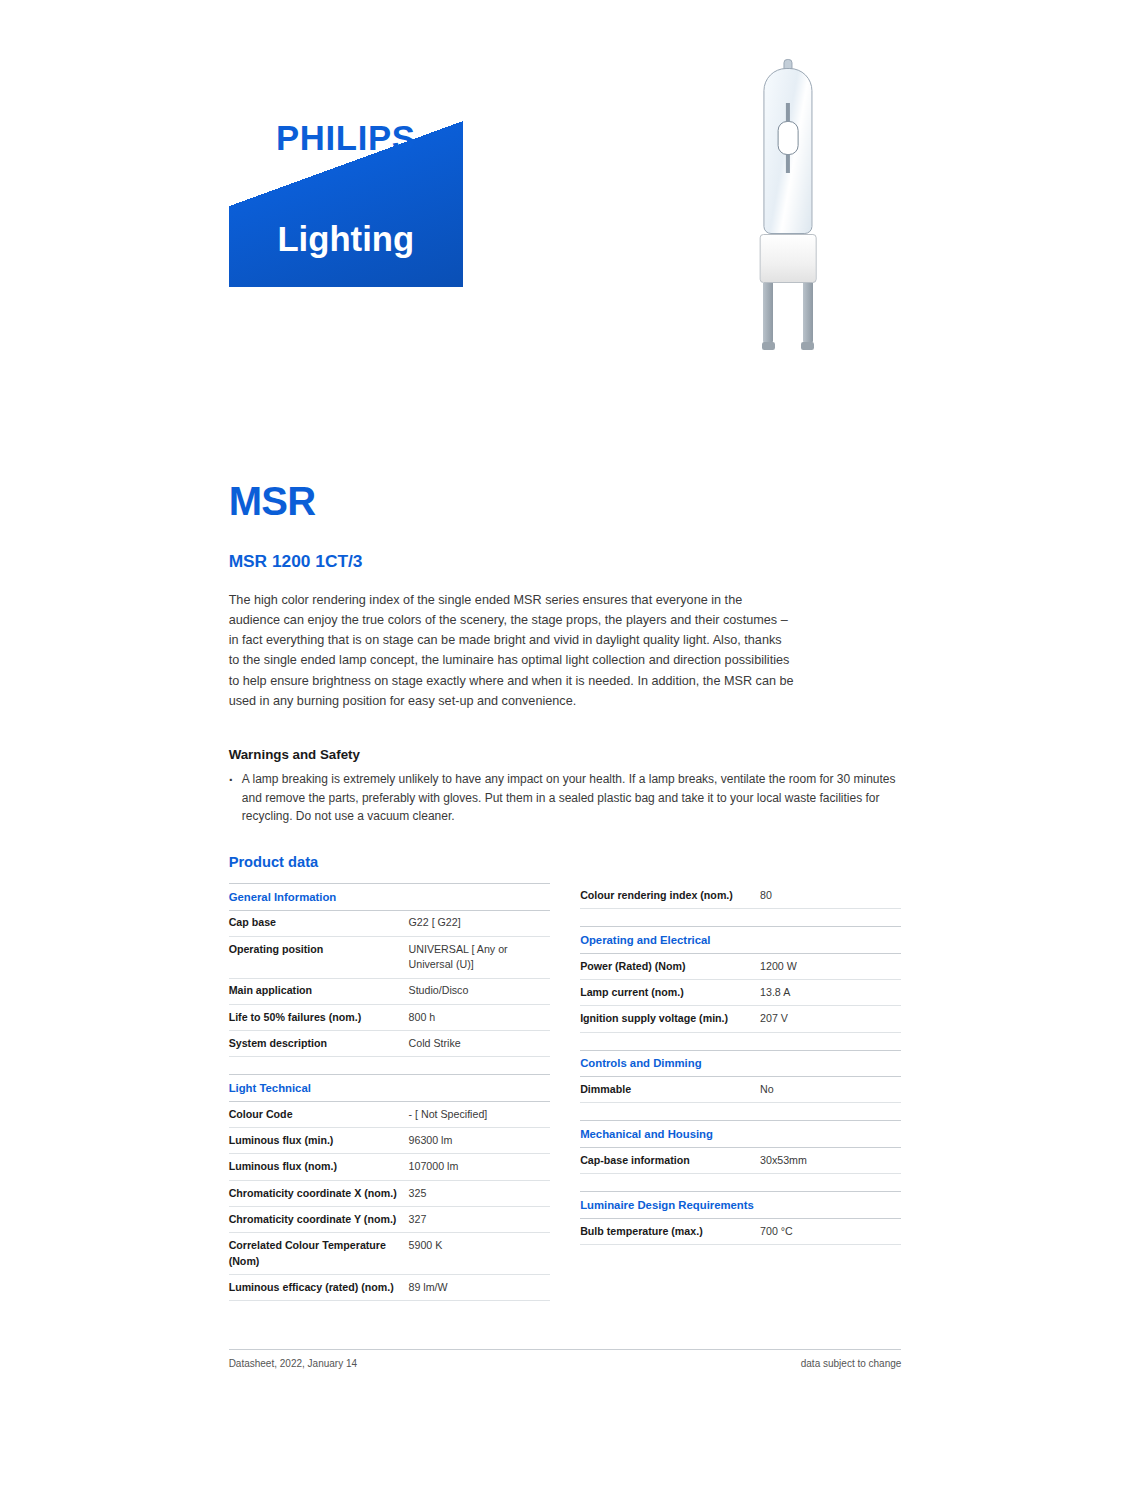PHILIPS Lighting
MSR
MSR 1200 1CT/3
The high color rendering index of the single ended MSR series ensures that everyone in the audience can enjoy the true colors of the scenery, the stage props, the players and their costumes – in fact everything that is on stage can be made bright and vivid in daylight quality light. Also, thanks to the single ended lamp concept, the luminaire has optimal light collection and direction possibilities to help ensure brightness on stage exactly where and when it is needed. In addition, the MSR can be used in any burning position for easy set-up and convenience.
Warnings and Safety
A lamp breaking is extremely unlikely to have any impact on your health. If a lamp breaks, ventilate the room for 30 minutes and remove the parts, preferably with gloves. Put them in a sealed plastic bag and take it to your local waste facilities for recycling. Do not use a vacuum cleaner.
Product data
General Information
| Cap base | G22 [ G22] |
| Operating position | UNIVERSAL [ Any or Universal (U)] |
| Main application | Studio/Disco |
| Life to 50% failures (nom.) | 800 h |
| System description | Cold Strike |
Light Technical
| Colour Code | - [ Not Specified] |
| Luminous flux (min.) | 96300 lm |
| Luminous flux (nom.) | 107000 lm |
| Chromaticity coordinate X (nom.) | 325 |
| Chromaticity coordinate Y (nom.) | 327 |
| Correlated Colour Temperature (Nom) | 5900 K |
| Luminous efficacy (rated) (nom.) | 89 lm/W |
| Colour rendering index (nom.) | 80 |
Operating and Electrical
| Power (Rated) (Nom) | 1200 W |
| Lamp current (nom.) | 13.8 A |
| Ignition supply voltage (min.) | 207 V |
Controls and Dimming
| Dimmable | No |
Mechanical and Housing
| Cap-base information | 30x53mm |
Luminaire Design Requirements
| Bulb temperature (max.) | 700 °C |
Datasheet, 2022, January 14 data subject to change